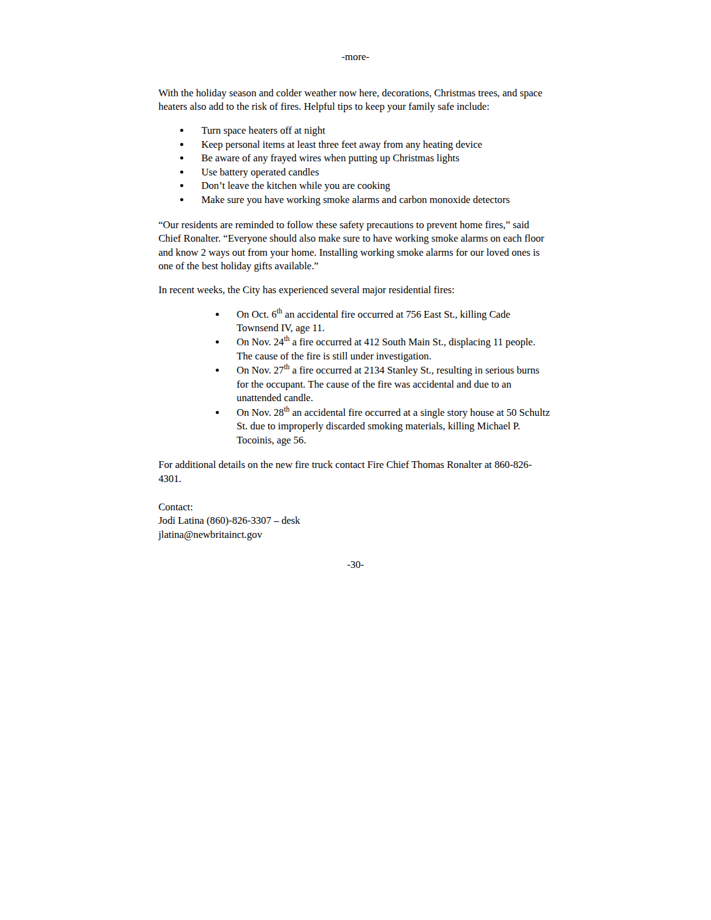-more-
With the holiday season and colder weather now here, decorations, Christmas trees, and space heaters also add to the risk of fires. Helpful tips to keep your family safe include:
Turn space heaters off at night
Keep personal items at least three feet away from any heating device
Be aware of any frayed wires when putting up Christmas lights
Use battery operated candles
Don’t leave the kitchen while you are cooking
Make sure you have working smoke alarms and carbon monoxide detectors
“Our residents are reminded to follow these safety precautions to prevent home fires,” said Chief Ronalter. “Everyone should also make sure to have working smoke alarms on each floor and know 2 ways out from your home. Installing working smoke alarms for our loved ones is one of the best holiday gifts available.”
In recent weeks, the City has experienced several major residential fires:
On Oct. 6th an accidental fire occurred at 756 East St., killing Cade Townsend IV, age 11.
On Nov. 24th a fire occurred at 412 South Main St., displacing 11 people. The cause of the fire is still under investigation.
On Nov. 27th a fire occurred at 2134 Stanley St., resulting in serious burns for the occupant. The cause of the fire was accidental and due to an unattended candle.
On Nov. 28th an accidental fire occurred at a single story house at 50 Schultz St. due to improperly discarded smoking materials, killing Michael P. Tocoinis, age 56.
For additional details on the new fire truck contact Fire Chief Thomas Ronalter at 860-826-4301.
Contact:
Jodi Latina (860)-826-3307 – desk
jlatina@newbritainct.gov
-30-